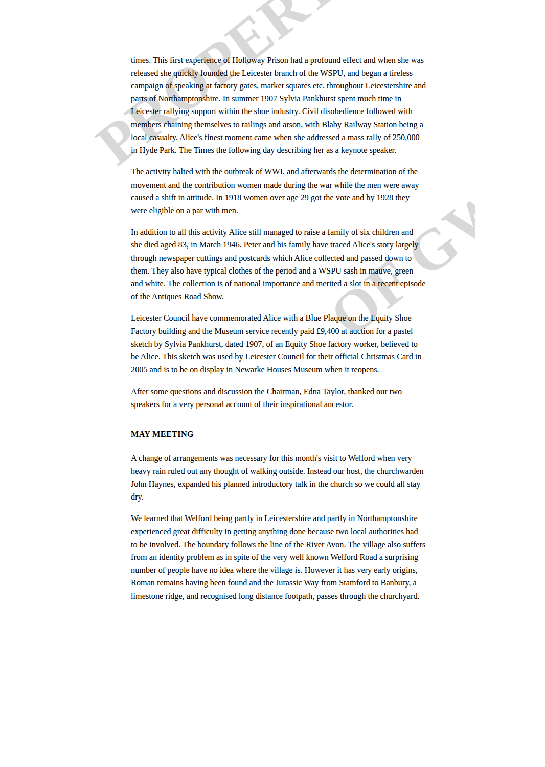PROPERTY
OF GWHS
times. This first experience of Holloway Prison had a profound effect and when she was released she quickly founded the Leicester branch of the WSPU, and began a tireless campaign of speaking at factory gates, market squares etc. throughout Leicestershire and parts of Northamptonshire. In summer 1907 Sylvia Pankhurst spent much time in Leicester rallying support within the shoe industry. Civil disobedience followed with members chaining themselves to railings and arson, with Blaby Railway Station being a local casualty. Alice's finest moment came when she addressed a mass rally of 250,000 in Hyde Park. The Times the following day describing her as a keynote speaker.
The activity halted with the outbreak of WWI, and afterwards the determination of the movement and the contribution women made during the war while the men were away caused a shift in attitude. In 1918 women over age 29 got the vote and by 1928 they were eligible on a par with men.
In addition to all this activity Alice still managed to raise a family of six children and she died aged 83, in March 1946. Peter and his family have traced Alice's story largely through newspaper cuttings and postcards which Alice collected and passed down to them. They also have typical clothes of the period and a WSPU sash in mauve, green and white. The collection is of national importance and merited a slot in a recent episode of the Antiques Road Show.
Leicester Council have commemorated Alice with a Blue Plaque on the Equity Shoe Factory building and the Museum service recently paid £9,400 at auction for a pastel sketch by Sylvia Pankhurst, dated 1907, of an Equity Shoe factory worker, believed to be Alice. This sketch was used by Leicester Council for their official Christmas Card in 2005 and is to be on display in Newarke Houses Museum when it reopens.
After some questions and discussion the Chairman, Edna Taylor, thanked our two speakers for a very personal account of their inspirational ancestor.
MAY MEETING
A change of arrangements was necessary for this month's visit to Welford when very heavy rain ruled out any thought of walking outside. Instead our host, the churchwarden John Haynes, expanded his planned introductory talk in the church so we could all stay dry.
We learned that Welford being partly in Leicestershire and partly in Northamptonshire experienced great difficulty in getting anything done because two local authorities had to be involved. The boundary follows the line of the River Avon. The village also suffers from an identity problem as in spite of the very well known Welford Road a surprising number of people have no idea where the village is. However it has very early origins, Roman remains having been found and the Jurassic Way from Stamford to Banbury, a limestone ridge, and recognised long distance footpath, passes through the churchyard.